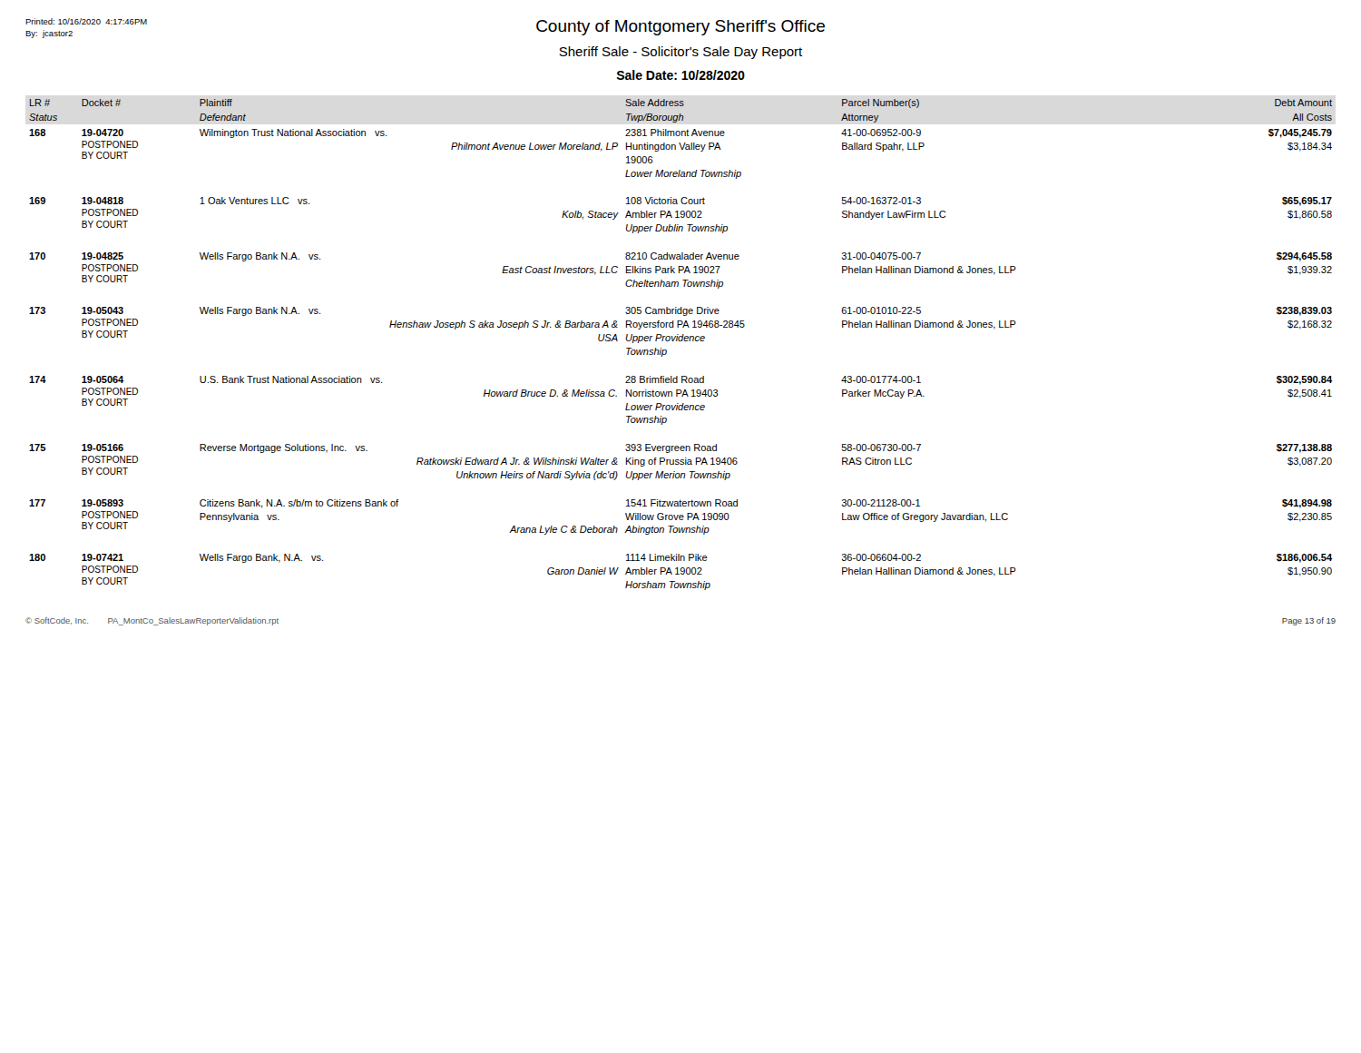Printed: 10/16/2020 4:17:46PM
By: jcastor2
County of Montgomery Sheriff's Office
Sheriff Sale - Solicitor's Sale Day Report
Sale Date: 10/28/2020
| LR # | Docket # | Plaintiff | Sale Address | Parcel Number(s) | Debt Amount |
| --- | --- | --- | --- | --- | --- |
| Status | | Defendant | Twp/Borough | Attorney | All Costs |
| 168 | 19-04720 POSTPONED BY COURT | Wilmington Trust National Association vs. Philmont Avenue Lower Moreland, LP | 2381 Philmont Avenue Huntingdon Valley PA 19006 Lower Moreland Township | 41-00-06952-00-9 Ballard Spahr, LLP | $7,045,245.79 $3,184.34 |
| 169 | 19-04818 POSTPONED BY COURT | 1 Oak Ventures LLC vs. Kolb, Stacey | 108 Victoria Court Ambler PA 19002 Upper Dublin Township | 54-00-16372-01-3 Shandyer LawFirm LLC | $65,695.17 $1,860.58 |
| 170 | 19-04825 POSTPONED BY COURT | Wells Fargo Bank N.A. vs. East Coast Investors, LLC | 8210 Cadwalader Avenue Elkins Park PA 19027 Cheltenham Township | 31-00-04075-00-7 Phelan Hallinan Diamond & Jones, LLP | $294,645.58 $1,939.32 |
| 173 | 19-05043 POSTPONED BY COURT | Wells Fargo Bank N.A. vs. Henshaw Joseph S aka Joseph S Jr. & Barbara A & USA | 305 Cambridge Drive Royersford PA 19468-2845 Upper Providence Township | 61-00-01010-22-5 Phelan Hallinan Diamond & Jones, LLP | $238,839.03 $2,168.32 |
| 174 | 19-05064 POSTPONED BY COURT | U.S. Bank Trust National Association vs. Howard Bruce D. & Melissa C. | 28 Brimfield Road Norristown PA 19403 Lower Providence Township | 43-00-01774-00-1 Parker McCay P.A. | $302,590.84 $2,508.41 |
| 175 | 19-05166 POSTPONED BY COURT | Reverse Mortgage Solutions, Inc. vs. Ratkowski Edward A Jr. & Wilshinski Walter & Unknown Heirs of Nardi Sylvia (dc'd) | 393 Evergreen Road King of Prussia PA 19406 Upper Merion Township | 58-00-06730-00-7 RAS Citron LLC | $277,138.88 $3,087.20 |
| 177 | 19-05893 POSTPONED BY COURT | Citizens Bank, N.A. s/b/m to Citizens Bank of Pennsylvania vs. Arana Lyle C & Deborah | 1541 Fitzwatertown Road Willow Grove PA 19090 Abington Township | 30-00-21128-00-1 Law Office of Gregory Javardian, LLC | $41,894.98 $2,230.85 |
| 180 | 19-07421 POSTPONED BY COURT | Wells Fargo Bank, N.A. vs. Garon Daniel W | 1114 Limekiln Pike Ambler PA 19002 Horsham Township | 36-00-06604-00-2 Phelan Hallinan Diamond & Jones, LLP | $186,006.54 $1,950.90 |
© SoftCode, Inc. PA_MontCo_SalesLawReporterValidation.rpt
Page 13 of 19